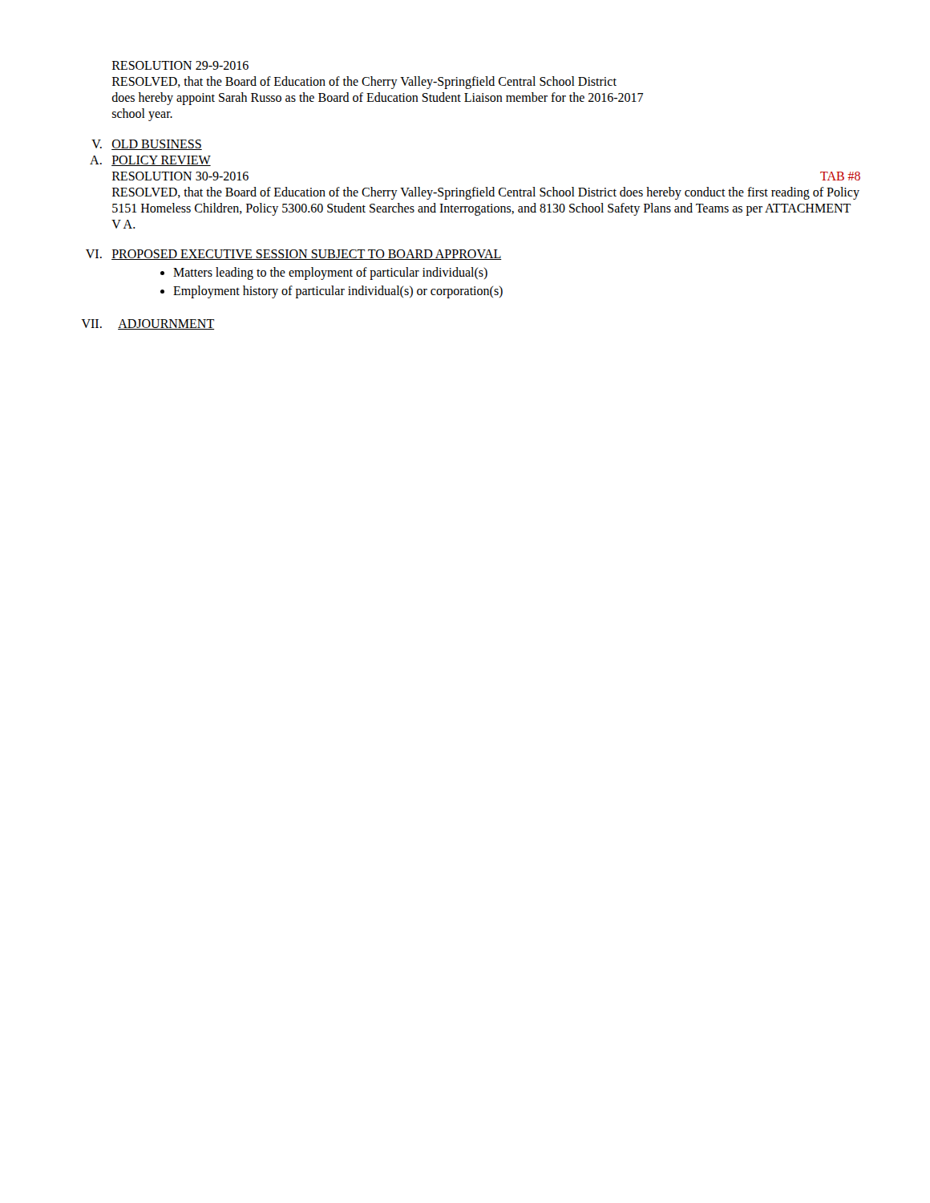RESOLUTION 29-9-2016
RESOLVED, that the Board of Education of the Cherry Valley-Springfield Central School District
does hereby appoint Sarah Russo as the Board of Education Student Liaison member for the 2016-2017
school year.
V. OLD BUSINESS
A. POLICY REVIEW
TAB #8 RESOLUTION 30-9-2016
RESOLVED, that the Board of Education of the Cherry Valley-Springfield Central School District does hereby conduct the first reading of Policy 5151 Homeless Children, Policy 5300.60 Student Searches and Interrogations, and 8130 School Safety Plans and Teams as per ATTACHMENT V A.
VI. PROPOSED EXECUTIVE SESSION SUBJECT TO BOARD APPROVAL
Matters leading to the employment of particular individual(s)
Employment history of particular individual(s) or corporation(s)
VII. ADJOURNMENT